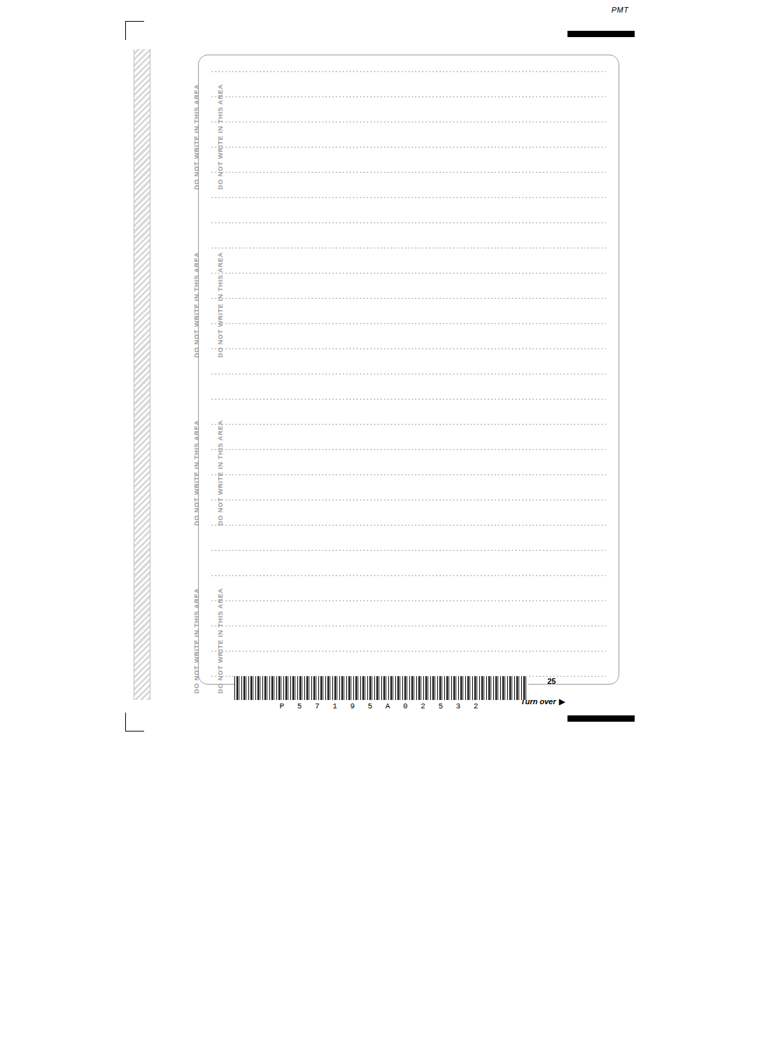PMT
DO NOT WRITE IN THIS AREA DO NOT WRITE IN THIS AREA DO NOT WRITE IN THIS AREA DO NOT WRITE IN THIS AREA
DO NOT WRITE IN THIS AREA DO NOT WRITE IN THIS AREA DO NOT WRITE IN THIS AREA DO NOT WRITE IN THIS AREA
..........................................................................................................................................................................................
..........................................................................................................................................................................................
..........................................................................................................................................................................................
..........................................................................................................................................................................................
..........................................................................................................................................................................................
..........................................................................................................................................................................................
..........................................................................................................................................................................................
..........................................................................................................................................................................................
..........................................................................................................................................................................................
..........................................................................................................................................................................................
..........................................................................................................................................................................................
..........................................................................................................................................................................................
..........................................................................................................................................................................................
..........................................................................................................................................................................................
..........................................................................................................................................................................................
..........................................................................................................................................................................................
..........................................................................................................................................................................................
..........................................................................................................................................................................................
..........................................................................................................................................................................................
..........................................................................................................................................................................................
..........................................................................................................................................................................................
..........................................................................................................................................................................................
..........................................................................................................................................................................................
..........................................................................................................................................................................................
..........................................................................................................................................................................................
25
Turn over▶
P 5 7 1 9 5 A 0 2 5 3 2